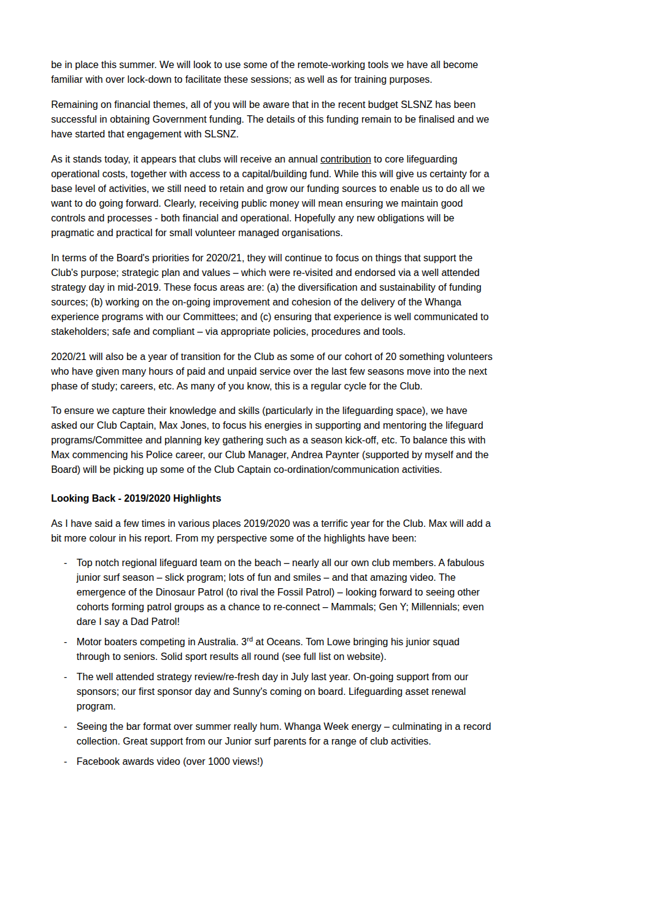be in place this summer. We will look to use some of the remote-working tools we have all become familiar with over lock-down to facilitate these sessions; as well as for training purposes.
Remaining on financial themes, all of you will be aware that in the recent budget SLSNZ has been successful in obtaining Government funding. The details of this funding remain to be finalised and we have started that engagement with SLSNZ.
As it stands today, it appears that clubs will receive an annual contribution to core lifeguarding operational costs, together with access to a capital/building fund. While this will give us certainty for a base level of activities, we still need to retain and grow our funding sources to enable us to do all we want to do going forward. Clearly, receiving public money will mean ensuring we maintain good controls and processes - both financial and operational. Hopefully any new obligations will be pragmatic and practical for small volunteer managed organisations.
In terms of the Board's priorities for 2020/21, they will continue to focus on things that support the Club's purpose; strategic plan and values – which were re-visited and endorsed via a well attended strategy day in mid-2019. These focus areas are: (a) the diversification and sustainability of funding sources; (b) working on the on-going improvement and cohesion of the delivery of the Whanga experience programs with our Committees; and (c) ensuring that experience is well communicated to stakeholders; safe and compliant – via appropriate policies, procedures and tools.
2020/21 will also be a year of transition for the Club as some of our cohort of 20 something volunteers who have given many hours of paid and unpaid service over the last few seasons move into the next phase of study; careers, etc. As many of you know, this is a regular cycle for the Club.
To ensure we capture their knowledge and skills (particularly in the lifeguarding space), we have asked our Club Captain, Max Jones, to focus his energies in supporting and mentoring the lifeguard programs/Committee and planning key gathering such as a season kick-off, etc. To balance this with Max commencing his Police career, our Club Manager, Andrea Paynter (supported by myself and the Board) will be picking up some of the Club Captain co-ordination/communication activities.
Looking Back - 2019/2020 Highlights
As I have said a few times in various places 2019/2020 was a terrific year for the Club. Max will add a bit more colour in his report. From my perspective some of the highlights have been:
Top notch regional lifeguard team on the beach – nearly all our own club members. A fabulous junior surf season – slick program; lots of fun and smiles – and that amazing video. The emergence of the Dinosaur Patrol (to rival the Fossil Patrol) – looking forward to seeing other cohorts forming patrol groups as a chance to re-connect – Mammals; Gen Y; Millennials; even dare I say a Dad Patrol!
Motor boaters competing in Australia. 3rd at Oceans. Tom Lowe bringing his junior squad through to seniors. Solid sport results all round (see full list on website).
The well attended strategy review/re-fresh day in July last year. On-going support from our sponsors; our first sponsor day and Sunny's coming on board. Lifeguarding asset renewal program.
Seeing the bar format over summer really hum. Whanga Week energy – culminating in a record collection. Great support from our Junior surf parents for a range of club activities.
Facebook awards video (over 1000 views!)